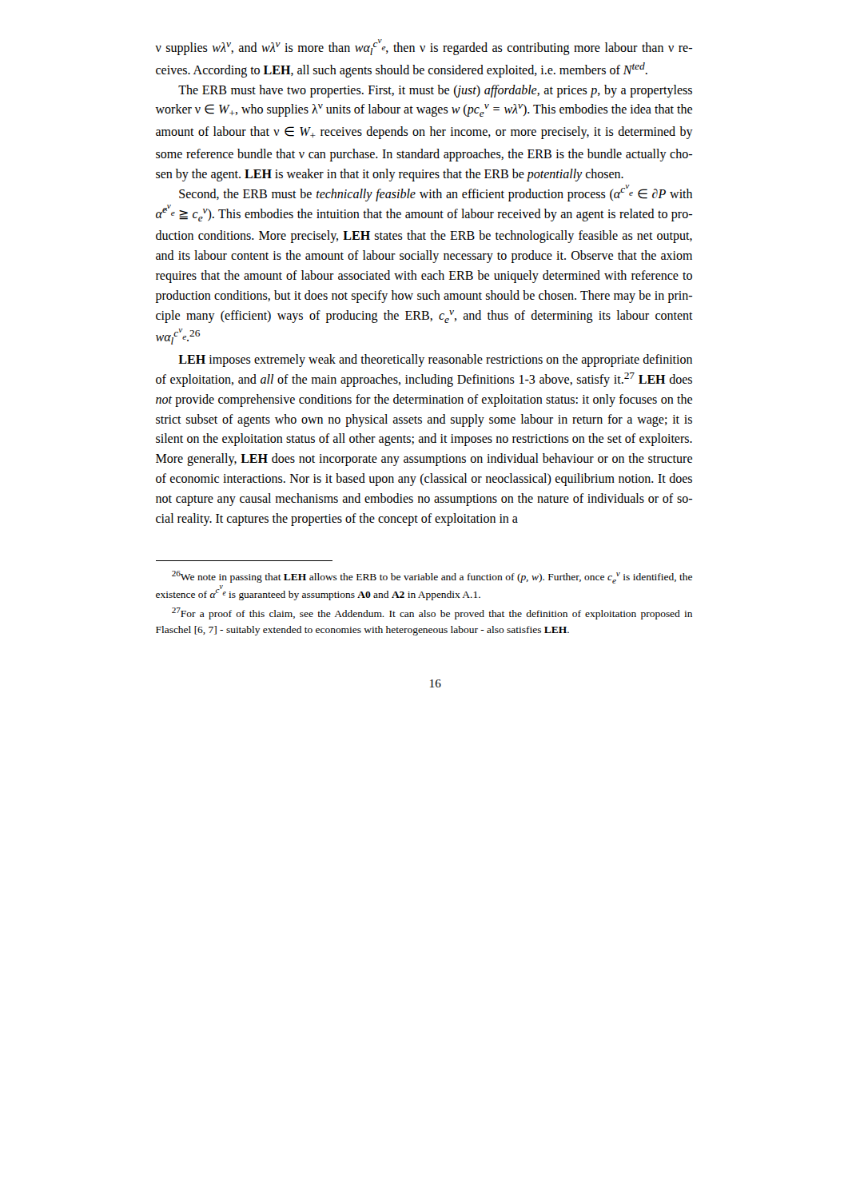ν supplies wλν, and wλν is more than wαlcνe, then ν is regarded as contributing more labour than ν receives. According to LEH, all such agents should be considered exploited, i.e. members of Nted.
The ERB must have two properties. First, it must be (just) affordable, at prices p, by a propertyless worker ν ∈ W+, who supplies λν units of labour at wages w (pceν = wλν). This embodies the idea that the amount of labour that ν ∈ W+ receives depends on her income, or more precisely, it is determined by some reference bundle that ν can purchase. In standard approaches, the ERB is the bundle actually chosen by the agent. LEH is weaker in that it only requires that the ERB be potentially chosen.
Second, the ERB must be technically feasible with an efficient production process (αcνe ∈ ∂P with α̂cνe ≧ ceν). This embodies the intuition that the amount of labour received by an agent is related to production conditions. More precisely, LEH states that the ERB be technologically feasible as net output, and its labour content is the amount of labour socially necessary to produce it. Observe that the axiom requires that the amount of labour associated with each ERB be uniquely determined with reference to production conditions, but it does not specify how such amount should be chosen. There may be in principle many (efficient) ways of producing the ERB, ceν, and thus of determining its labour content wαlcνe.26
LEH imposes extremely weak and theoretically reasonable restrictions on the appropriate definition of exploitation, and all of the main approaches, including Definitions 1-3 above, satisfy it.27 LEH does not provide comprehensive conditions for the determination of exploitation status: it only focuses on the strict subset of agents who own no physical assets and supply some labour in return for a wage; it is silent on the exploitation status of all other agents; and it imposes no restrictions on the set of exploiters. More generally, LEH does not incorporate any assumptions on individual behaviour or on the structure of economic interactions. Nor is it based upon any (classical or neoclassical) equilibrium notion. It does not capture any causal mechanisms and embodies no assumptions on the nature of individuals or of social reality. It captures the properties of the concept of exploitation in a
26We note in passing that LEH allows the ERB to be variable and a function of (p, w). Further, once ceν is identified, the existence of αcνe is guaranteed by assumptions A0 and A2 in Appendix A.1.
27For a proof of this claim, see the Addendum. It can also be proved that the definition of exploitation proposed in Flaschel [6, 7] - suitably extended to economies with heterogeneous labour - also satisfies LEH.
16